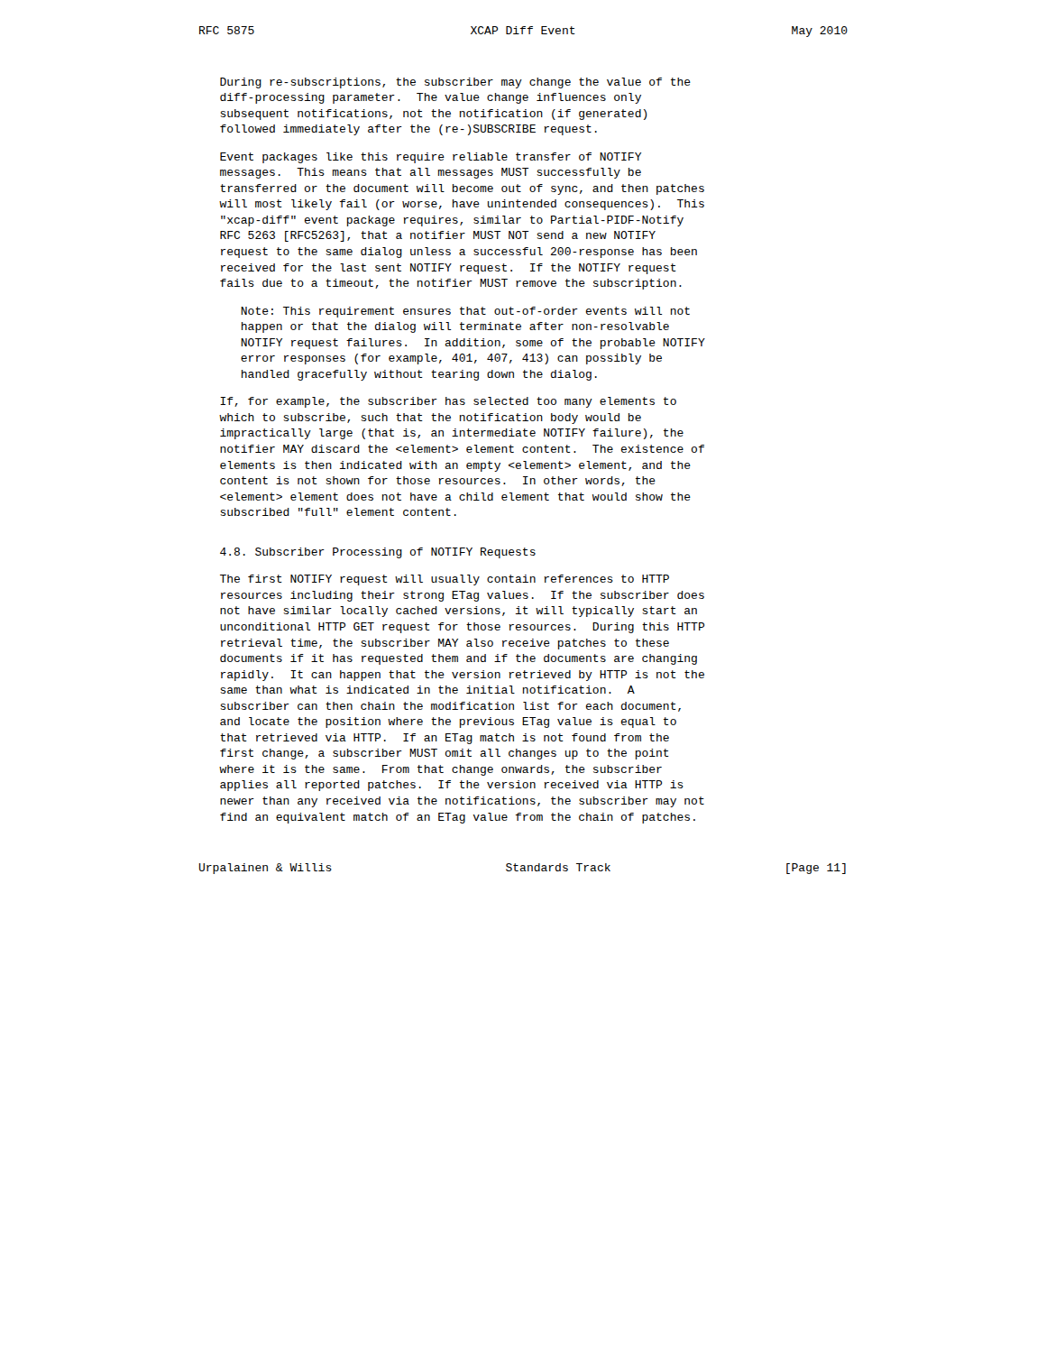RFC 5875 XCAP Diff Event May 2010
During re-subscriptions, the subscriber may change the value of the diff-processing parameter. The value change influences only subsequent notifications, not the notification (if generated) followed immediately after the (re-)SUBSCRIBE request.
Event packages like this require reliable transfer of NOTIFY messages. This means that all messages MUST successfully be transferred or the document will become out of sync, and then patches will most likely fail (or worse, have unintended consequences). This "xcap-diff" event package requires, similar to Partial-PIDF-Notify RFC 5263 [RFC5263], that a notifier MUST NOT send a new NOTIFY request to the same dialog unless a successful 200-response has been received for the last sent NOTIFY request. If the NOTIFY request fails due to a timeout, the notifier MUST remove the subscription.
Note: This requirement ensures that out-of-order events will not happen or that the dialog will terminate after non-resolvable NOTIFY request failures. In addition, some of the probable NOTIFY error responses (for example, 401, 407, 413) can possibly be handled gracefully without tearing down the dialog.
If, for example, the subscriber has selected too many elements to which to subscribe, such that the notification body would be impractically large (that is, an intermediate NOTIFY failure), the notifier MAY discard the <element> element content. The existence of elements is then indicated with an empty <element> element, and the content is not shown for those resources. In other words, the <element> element does not have a child element that would show the subscribed "full" element content.
4.8. Subscriber Processing of NOTIFY Requests
The first NOTIFY request will usually contain references to HTTP resources including their strong ETag values. If the subscriber does not have similar locally cached versions, it will typically start an unconditional HTTP GET request for those resources. During this HTTP retrieval time, the subscriber MAY also receive patches to these documents if it has requested them and if the documents are changing rapidly. It can happen that the version retrieved by HTTP is not the same than what is indicated in the initial notification. A subscriber can then chain the modification list for each document, and locate the position where the previous ETag value is equal to that retrieved via HTTP. If an ETag match is not found from the first change, a subscriber MUST omit all changes up to the point where it is the same. From that change onwards, the subscriber applies all reported patches. If the version received via HTTP is newer than any received via the notifications, the subscriber may not find an equivalent match of an ETag value from the chain of patches.
Urpalainen & Willis Standards Track [Page 11]